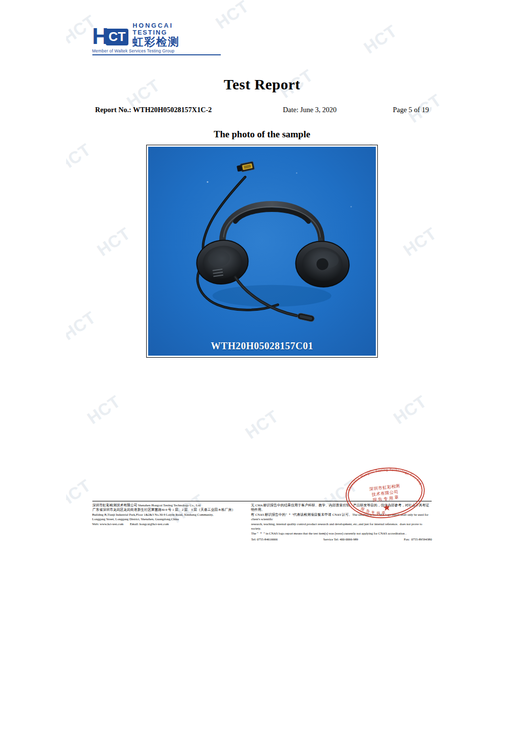HCT
HCT
HCT
HCT
HCT
HCT
HCT
HCT
HCT
HCT
HCT
HCT
HCT
HCT
HCT
HCT
HCT
HCT
HCT
HCT
HCT
HCT
HCT
HCT
HCT
HONGCAI
TESTING
虹彩检测
Member of Waltek Services Testing Group
Test Report
Report No.: WTH20H05028157X1C-2
Date: June 3, 2020
Page 5 of 19
The photo of the sample
WTH20H05028157C01
Shenzhen Hongcai Testing Technology Co., Ltd 报 告 专 用 章 深圳市虹彩检测 技术有限公司 报 告 专 用 章
深圳市虹彩检测技术有限公司 Shenzhen Hongcai Testing Technology Co., Ltd
广东省深圳市龙岗区龙岗街道新生社区莱茵路30-9 号 1 层、2 层、3 层（天基工业园 B 栋厂房）
Building B,Tianji Industrial Park,Floor 1&2&3 No.30-9 Laiyin Road, Xinsheng Community,
Longgang Street, Longgang District, Shenzhen, Guangdong,China
Web: www.hct-test.com Email: hongcai@hct-test.com
无 CMA 标识报告中的结果仅用于客户科研、教学、内部质量控制、产品研发等目的，仅供内部参考，对社会不具有证明作用。
有 CNAS 标识报告中的“ ＊ ”代表该检测项目暂未申请 CNAS 认可。The result(s) in no CMA logo report shall only be used for client's scientific
research, teaching, internal quality control,product research and development, etc..and just for internal reference. does not prove to society.
The “ ＊ ” in CNAS logo report means that the test item(s) was (were) currently not applying for CNAS accreditation .
Tel: 0755-84616666 Service Tel: 400-0066-989 Fax: 0755-89594380